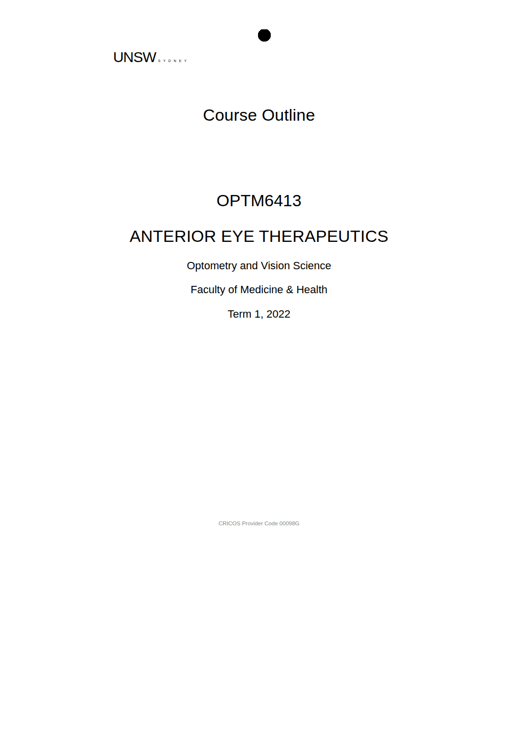UNSW S Y D N E Y
Course Outline
OPTM6413
ANTERIOR EYE THERAPEUTICS
Optometry and Vision Science
Faculty of Medicine & Health
Term 1, 2022
CRICOS Provider Code 00098G